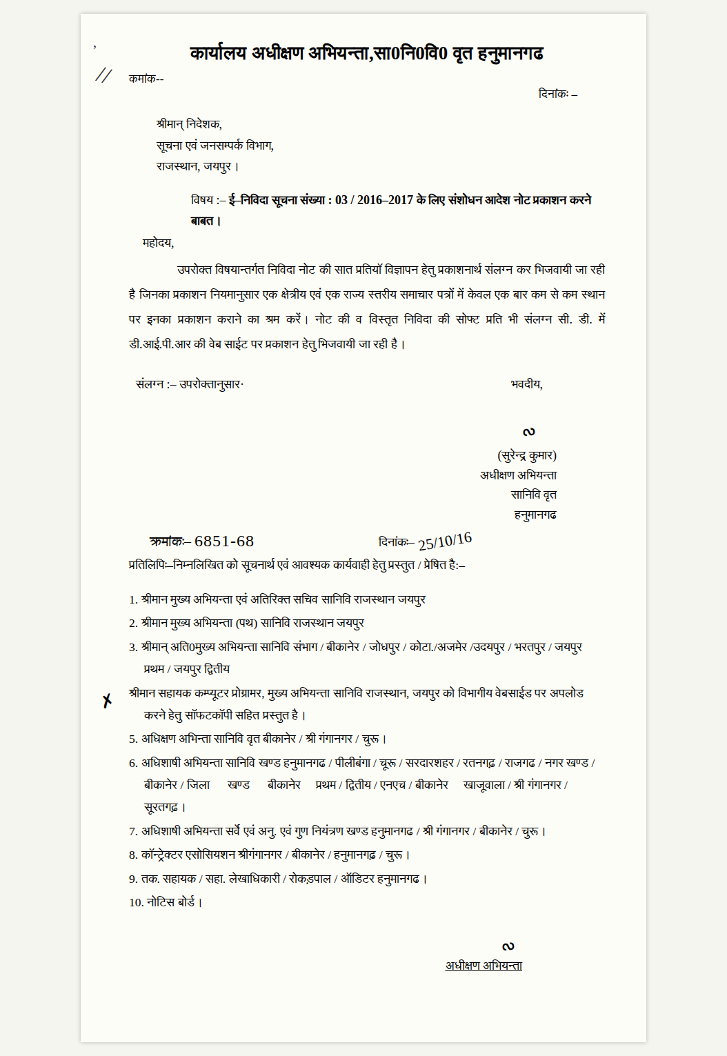, //
कार्यालय अधीक्षण अभियन्ता,सा0नि0वि0 वृत हनुमानगढ
कमांक--
दिनांकः –
श्रीमान् निदेशक,
सूचना एवं जनसम्पर्क विभाग,
राजस्थान, जयपुर।
विषय :– ई–निविदा सूचना संख्या : 03 / 2016–2017 के लिए संशोधन आदेश नोट प्रकाशन करने बाबत।
महोदय,
उपरोक्त विषयान्तर्गत निविदा नोट की सात प्रतियॉ विज्ञापन हेतु प्रकाशनार्थ संलग्न कर भिजवायी जा रही है जिनका प्रकाशन नियमानुसार एक क्षेत्रीय एवं एक राज्य स्तरीय समाचार पत्रों में केवल एक बार कम से कम स्थान पर इनका प्रकाशन कराने का श्रम करें। नोट की व विस्तृत निविदा की सोफ्ट प्रति भी संलग्न सी. डी. में डी.आई.पी.आर की वेब साईट पर प्रकाशन हेतु भिजवायी जा रही है।
संलग्न :– उपरोक्तानुसार·
भवदीय,
∾
(सुरेन्द्र कुमार)
अधीक्षण अभियन्ता
सानिवि वृत
हनुमानगढ
क्रमांकः– 6851-68
दिनांकः– 25/10/16
प्रतिलिपिः–निम्नलिखित को सूचनार्थ एवं आवश्यक कार्यवाही हेतु प्रस्तुत / प्रेषित है:–
श्रीमान मुख्य अभियन्ता एवं अतिरिक्त सचिव सानिवि राजस्थान जयपुर
श्रीमान मुख्य अभियन्ता (पथ) सानिवि राजस्थान जयपुर
श्रीमान् अति0मुख्य अभियन्ता सानिवि संभाग / बीकानेर / जोधपुर / कोटा./अजमेर /उदयपुर / भरतपुर / जयपुर प्रथम / जयपुर द्वितीय
✗श्रीमान सहायक कम्प्यूटर प्रोग्रामर, मुख्य अभियन्ता सानिवि राजस्थान, जयपुर को विभागीय वेबसाईड पर अपलोड करने हेतु सॉफटकॉपी सहित प्रस्तुत है।
अधिक्षण अभिन्ता सानिवि वृत बीकानेर / श्री गंगानगर / चुरू।
अधिशाषी अभियन्ता सानिवि खण्ड हनुमानगढ / पीलीबंगा / चूरू / सरदारशहर / रतनगढ़ / राजगढ / नगर खण्ड / बीकानेर / जिला खण्ड बीकानेर प्रथम / द्वितीय / एनएच / बीकानेर खाजूवाला / श्री गंगानगर / सूरतगढ़।
अधिशाषी अभियन्ता सर्वे एवं अनु. एवं गुण नियंत्रण खण्ड हनुमानगढ / श्री गंगानगर / बीकानेर / चुरू।
कॉन्ट्रेक्टर एसोसियशन श्रीगंगानगर / बीकानेर / हनुमानगढ़ / चुरू।
तक. सहायक / सहा. लेखाधिकारी / रोकड़पाल / ऑडिटर हनुमानगढ।
नोटिस बोर्ड।
∾ अधीक्षण अभियन्ता